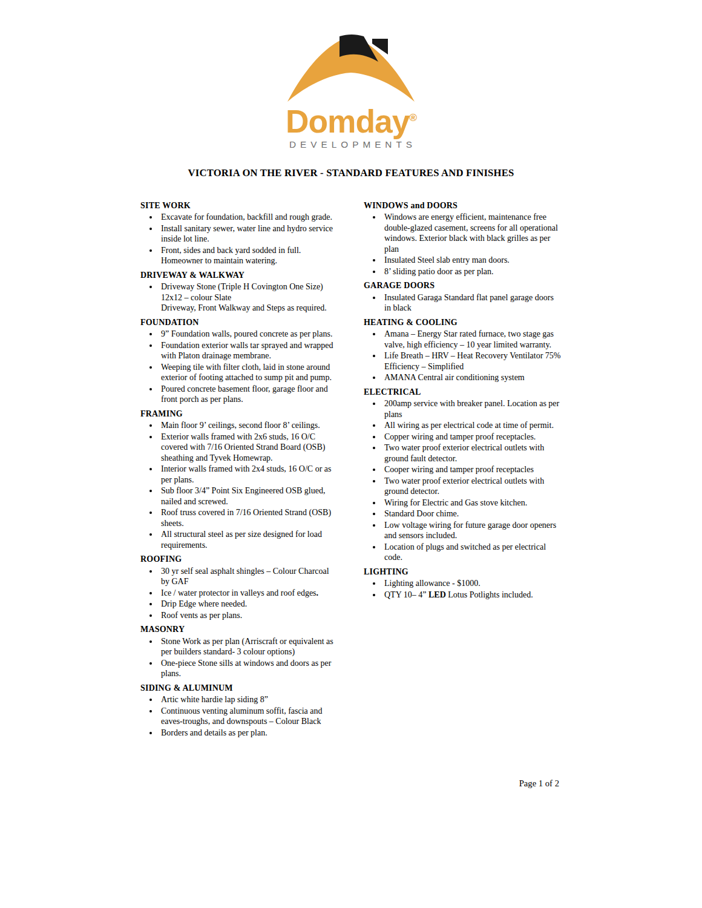Domday®
DEVELOPMENTS
VICTORIA ON THE RIVER - STANDARD FEATURES AND FINISHES
SITE WORK
Excavate for foundation, backfill and rough grade.
Install sanitary sewer, water line and hydro service inside lot line.
Front, sides and back yard sodded in full. Homeowner to maintain watering.
DRIVEWAY & WALKWAY
Driveway Stone (Triple H Covington One Size) 12x12 – colour Slate
Driveway, Front Walkway and Steps as required.
FOUNDATION
9” Foundation walls, poured concrete as per plans.
Foundation exterior walls tar sprayed and wrapped with Platon drainage membrane.
Weeping tile with filter cloth, laid in stone around exterior of footing attached to sump pit and pump.
Poured concrete basement floor, garage floor and front porch as per plans.
FRAMING
Main floor 9’ ceilings, second floor 8’ ceilings.
Exterior walls framed with 2x6 studs, 16 O/C covered with 7/16 Oriented Strand Board (OSB) sheathing and Tyvek Homewrap.
Interior walls framed with 2x4 studs, 16 O/C or as per plans.
Sub floor 3/4” Point Six Engineered OSB glued, nailed and screwed.
Roof truss covered in 7/16 Oriented Strand (OSB) sheets.
All structural steel as per size designed for load requirements.
ROOFING
30 yr self seal asphalt shingles – Colour Charcoal by GAF
Ice / water protector in valleys and roof edges.
Drip Edge where needed.
Roof vents as per plans.
MASONRY
Stone Work as per plan (Arriscraft or equivalent as per builders standard- 3 colour options)
One-piece Stone sills at windows and doors as per plans.
SIDING & ALUMINUM
Artic white hardie lap siding 8”
Continuous venting aluminum soffit, fascia and eaves-troughs, and downspouts – Colour Black
Borders and details as per plan.
WINDOWS and DOORS
Windows are energy efficient, maintenance free double-glazed casement, screens for all operational windows. Exterior black with black grilles as per plan
Insulated Steel slab entry man doors.
8’ sliding patio door as per plan.
GARAGE DOORS
Insulated Garaga Standard flat panel garage doors in black
HEATING & COOLING
Amana – Energy Star rated furnace, two stage gas valve, high efficiency – 10 year limited warranty.
Life Breath – HRV – Heat Recovery Ventilator 75% Efficiency – Simplified
AMANA Central air conditioning system
ELECTRICAL
200amp service with breaker panel. Location as per plans
All wiring as per electrical code at time of permit.
Copper wiring and tamper proof receptacles.
Two water proof exterior electrical outlets with ground fault detector.
Cooper wiring and tamper proof receptacles
Two water proof exterior electrical outlets with ground detector.
Wiring for Electric and Gas stove kitchen.
Standard Door chime.
Low voltage wiring for future garage door openers and sensors included.
Location of plugs and switched as per electrical code.
LIGHTING
Lighting allowance - $1000.
QTY 10– 4” LED Lotus Potlights included.
Page 1 of 2